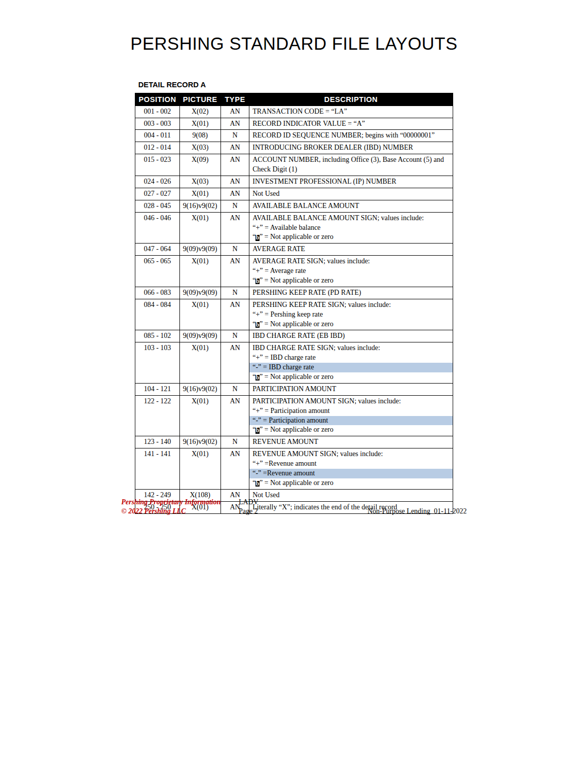PERSHING STANDARD FILE LAYOUTS
DETAIL RECORD A
| POSITION | PICTURE | TYPE | DESCRIPTION |
| --- | --- | --- | --- |
| 001 - 002 | X(02) | AN | TRANSACTION CODE = “LA” |
| 003 - 003 | X(01) | AN | RECORD INDICATOR VALUE = “A” |
| 004 - 011 | 9(08) | N | RECORD ID SEQUENCE NUMBER; begins with “00000001” |
| 012 - 014 | X(03) | AN | INTRODUCING BROKER DEALER (IBD) NUMBER |
| 015 - 023 | X(09) | AN | ACCOUNT NUMBER, including Office (3), Base Account (5) and Check Digit (1) |
| 024 - 026 | X(03) | AN | INVESTMENT PROFESSIONAL (IP) NUMBER |
| 027 - 027 | X(01) | AN | Not Used |
| 028 - 045 | 9(16)v9(02) | N | AVAILABLE BALANCE AMOUNT |
| 046 - 046 | X(01) | AN | AVAILABLE BALANCE AMOUNT SIGN; values include: “+” = Available balance “ b ” = Not applicable or zero |
| 047 - 064 | 9(09)v9(09) | N | AVERAGE RATE |
| 065 - 065 | X(01) | AN | AVERAGE RATE SIGN; values include: “+” = Average rate “ b ” = Not applicable or zero |
| 066 - 083 | 9(09)v9(09) | N | PERSHING KEEP RATE (PD RATE) |
| 084 - 084 | X(01) | AN | PERSHING KEEP RATE SIGN; values include: “+” = Pershing keep rate “ b ” = Not applicable or zero |
| 085 - 102 | 9(09)v9(09) | N | IBD CHARGE RATE (EB IBD) |
| 103 - 103 | X(01) | AN | IBD CHARGE RATE SIGN; values include: “+” = IBD charge rate “-” = IBD charge rate “ b ” = Not applicable or zero |
| 104 - 121 | 9(16)v9(02) | N | PARTICIPATION AMOUNT |
| 122 - 122 | X(01) | AN | PARTICIPATION AMOUNT SIGN; values include: “+” = Participation amount “-” = Participation amount “ b ” = Not applicable or zero |
| 123 - 140 | 9(16)v9(02) | N | REVENUE AMOUNT |
| 141 - 141 | X(01) | AN | REVENUE AMOUNT SIGN; values include: “+” =Revenue amount “-” =Revenue amount “ b ” = Not applicable or zero |
| 142 - 249 | X(108) | AN | Not Used |
| 250 - 250 | X(01) | AN | Literally “X”; indicates the end of the detail record |
Pershing Proprietary Information
© 2022 Pershing LLC
LADV
Page 2
Non-Purpose Lending 01-11-2022